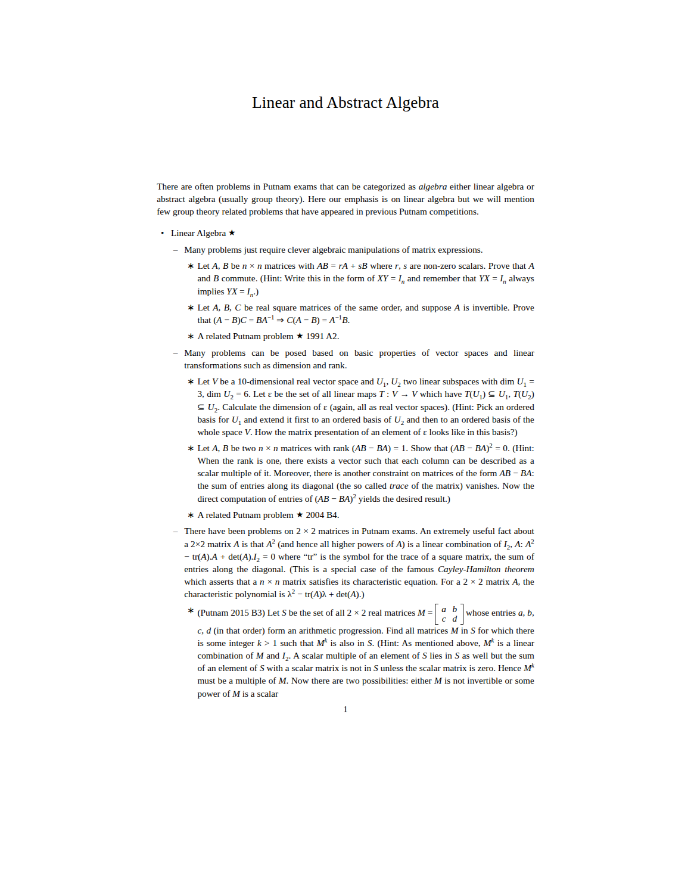Linear and Abstract Algebra
There are often problems in Putnam exams that can be categorized as algebra either linear algebra or abstract algebra (usually group theory). Here our emphasis is on linear algebra but we will mention few group theory related problems that have appeared in previous Putnam competitions.
Linear Algebra ★
Many problems just require clever algebraic manipulations of matrix expressions.
Let A, B be n × n matrices with AB = rA + sB where r, s are non-zero scalars. Prove that A and B commute. (Hint: Write this in the form of XY = In and remember that YX = In always implies YX = In.)
Let A, B, C be real square matrices of the same order, and suppose A is invertible. Prove that (A − B)C = BA−1 ⇒ C(A − B) = A−1B.
A related Putnam problem ★ 1991 A2.
Many problems can be posed based on basic properties of vector spaces and linear transformations such as dimension and rank.
Let V be a 10-dimensional real vector space and U1, U2 two linear subspaces with dim U1 = 3, dim U2 = 6. Let ε be the set of all linear maps T : V → V which have T(U1) ⊆ U1, T(U2) ⊆ U2. Calculate the dimension of ε (again, all as real vector spaces). (Hint: Pick an ordered basis for U1 and extend it first to an ordered basis of U2 and then to an ordered basis of the whole space V. How the matrix presentation of an element of ε looks like in this basis?)
Let A, B be two n × n matrices with rank (AB − BA) = 1. Show that (AB − BA)2 = 0. (Hint: When the rank is one, there exists a vector such that each column can be described as a scalar multiple of it. Moreover, there is another constraint on matrices of the form AB − BA: the sum of entries along its diagonal (the so called trace of the matrix) vanishes. Now the direct computation of entries of (AB − BA)2 yields the desired result.)
A related Putnam problem ★ 2004 B4.
There have been problems on 2 × 2 matrices in Putnam exams. An extremely useful fact about a 2×2 matrix A is that A2 (and hence all higher powers of A) is a linear combination of I2, A: A2 − tr(A).A + det(A).I2 = 0 where “tr” is the symbol for the trace of a square matrix, the sum of entries along the diagonal. (This is a special case of the famous Cayley-Hamilton theorem which asserts that a n × n matrix satisfies its characteristic equation. For a 2 × 2 matrix A, the characteristic polynomial is λ2 − tr(A)λ + det(A).)
(Putnam 2015 B3) Let S be the set of all 2 × 2 real matrices M =
| a | b |
| c | d |
whose entries a, b, c, d (in that order) form an arithmetic progression. Find all matrices M in S for which there is some integer k > 1 such that Mk is also in S. (Hint: As mentioned above, Mk is a linear combination of M and I2. A scalar multiple of an element of S lies in S as well but the sum of an element of S with a scalar matrix is not in S unless the scalar matrix is zero. Hence Mk must be a multiple of M. Now there are two possibilities: either M is not invertible or some power of M is a scalar
1